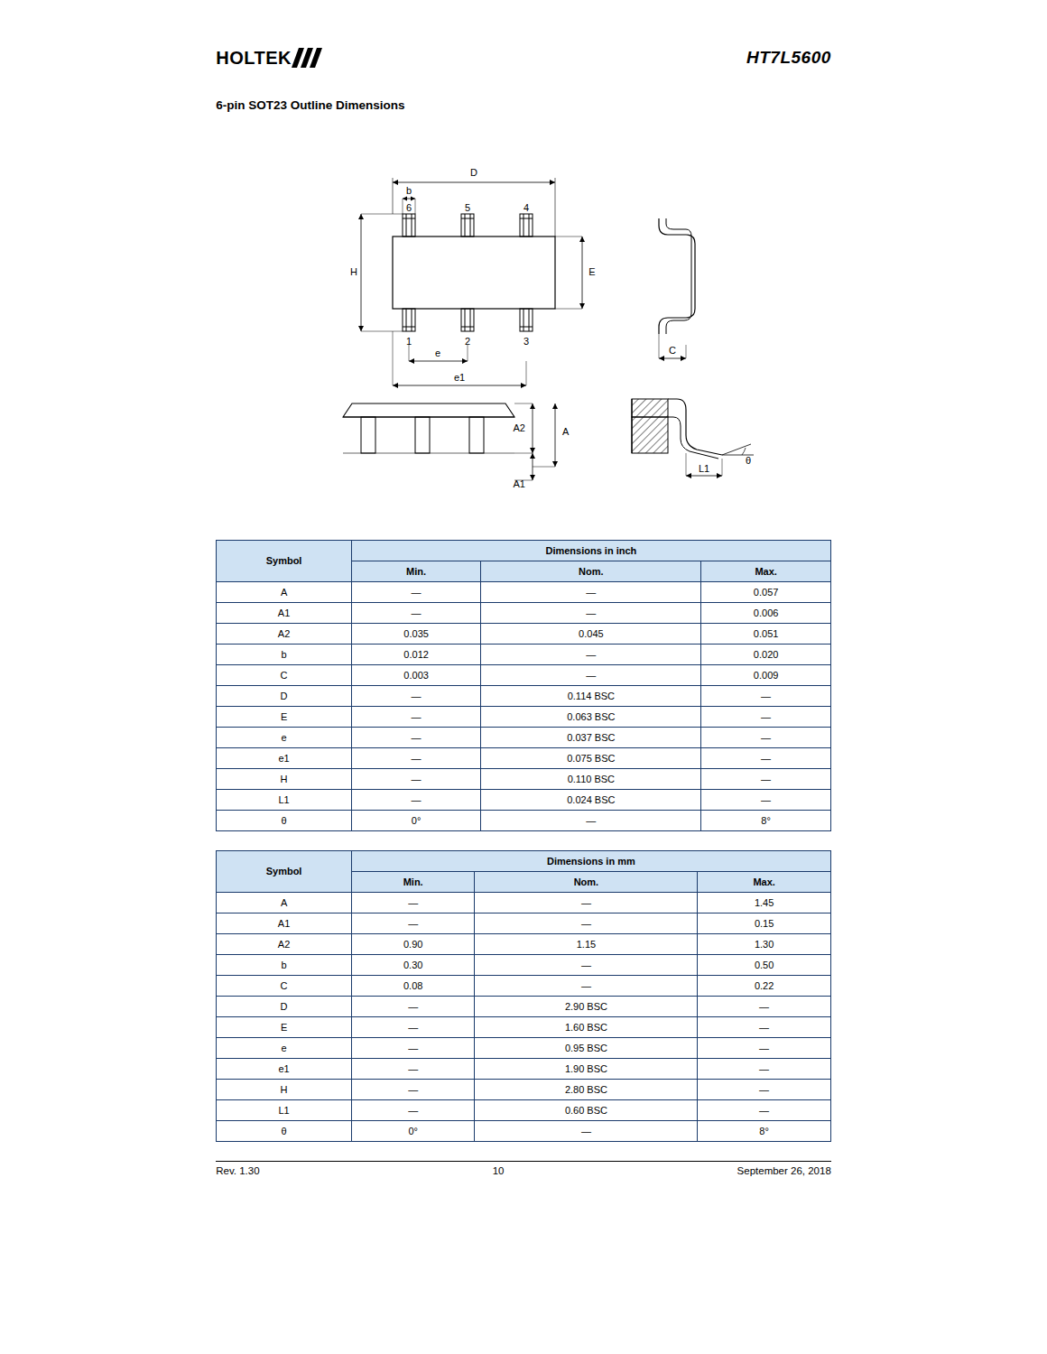HOLTEK
HT7L5600
6-pin SOT23 Outline Dimensions
6 5 4 1 2 3 D b H E e e1 C A2 A A1 L1 θ
| Symbol | Dimensions in inch |
| --- | --- |
| Min. | Nom. | Max. |
| A | — | — | 0.057 |
| A1 | — | — | 0.006 |
| A2 | 0.035 | 0.045 | 0.051 |
| b | 0.012 | — | 0.020 |
| C | 0.003 | — | 0.009 |
| D | — | 0.114 BSC | — |
| E | — | 0.063 BSC | — |
| e | — | 0.037 BSC | — |
| e1 | — | 0.075 BSC | — |
| H | — | 0.110 BSC | — |
| L1 | — | 0.024 BSC | — |
| θ | 0° | — | 8° |
| Symbol | Dimensions in mm |
| --- | --- |
| Min. | Nom. | Max. |
| A | — | — | 1.45 |
| A1 | — | — | 0.15 |
| A2 | 0.90 | 1.15 | 1.30 |
| b | 0.30 | — | 0.50 |
| C | 0.08 | — | 0.22 |
| D | — | 2.90 BSC | — |
| E | — | 1.60 BSC | — |
| e | — | 0.95 BSC | — |
| e1 | — | 1.90 BSC | — |
| H | — | 2.80 BSC | — |
| L1 | — | 0.60 BSC | — |
| θ | 0° | — | 8° |
Rev. 1.30
10
September 26, 2018